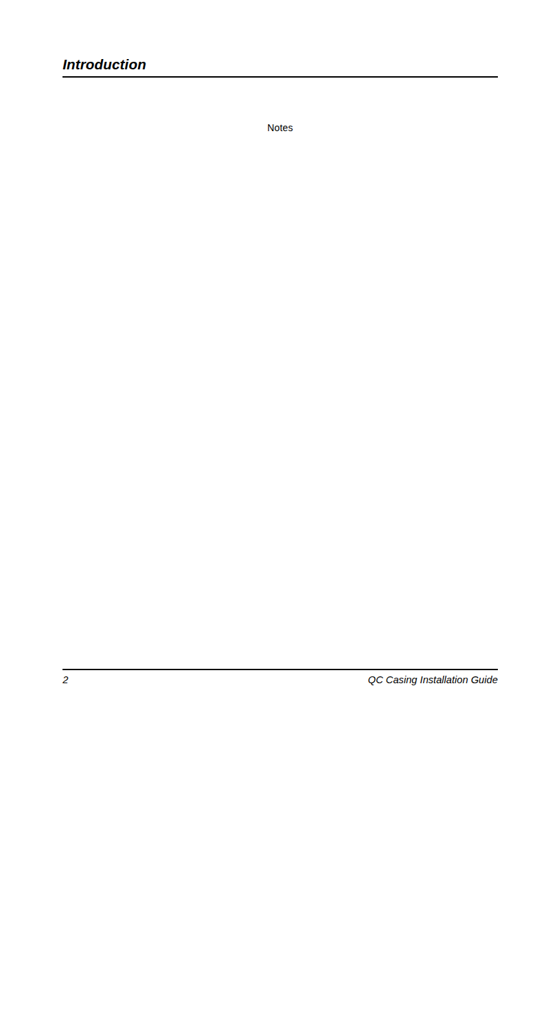Introduction
Notes
2 QC Casing Installation Guide